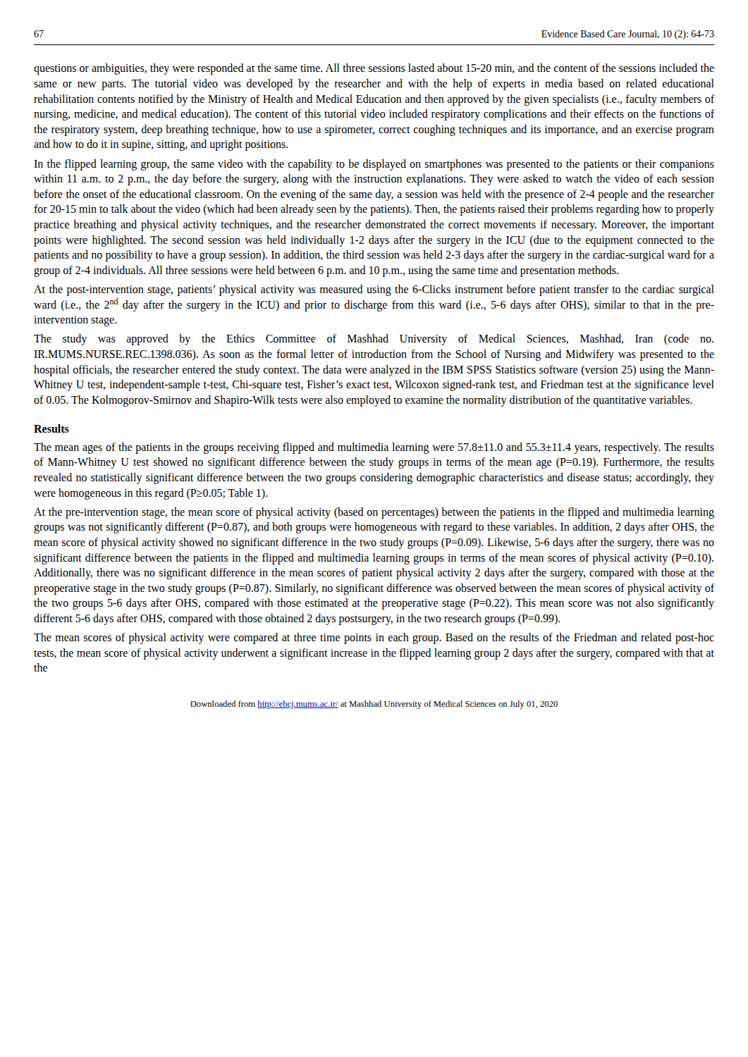67 Evidence Based Care Journal, 10 (2): 64-73
questions or ambiguities, they were responded at the same time. All three sessions lasted about 15-20 min, and the content of the sessions included the same or new parts. The tutorial video was developed by the researcher and with the help of experts in media based on related educational rehabilitation contents notified by the Ministry of Health and Medical Education and then approved by the given specialists (i.e., faculty members of nursing, medicine, and medical education). The content of this tutorial video included respiratory complications and their effects on the functions of the respiratory system, deep breathing technique, how to use a spirometer, correct coughing techniques and its importance, and an exercise program and how to do it in supine, sitting, and upright positions.
In the flipped learning group, the same video with the capability to be displayed on smartphones was presented to the patients or their companions within 11 a.m. to 2 p.m., the day before the surgery, along with the instruction explanations. They were asked to watch the video of each session before the onset of the educational classroom. On the evening of the same day, a session was held with the presence of 2-4 people and the researcher for 20-15 min to talk about the video (which had been already seen by the patients). Then, the patients raised their problems regarding how to properly practice breathing and physical activity techniques, and the researcher demonstrated the correct movements if necessary. Moreover, the important points were highlighted. The second session was held individually 1-2 days after the surgery in the ICU (due to the equipment connected to the patients and no possibility to have a group session). In addition, the third session was held 2-3 days after the surgery in the cardiac-surgical ward for a group of 2-4 individuals. All three sessions were held between 6 p.m. and 10 p.m., using the same time and presentation methods.
At the post-intervention stage, patients’ physical activity was measured using the 6-Clicks instrument before patient transfer to the cardiac surgical ward (i.e., the 2nd day after the surgery in the ICU) and prior to discharge from this ward (i.e., 5-6 days after OHS), similar to that in the pre-intervention stage.
The study was approved by the Ethics Committee of Mashhad University of Medical Sciences, Mashhad, Iran (code no. IR.MUMS.NURSE.REC.1398.036). As soon as the formal letter of introduction from the School of Nursing and Midwifery was presented to the hospital officials, the researcher entered the study context. The data were analyzed in the IBM SPSS Statistics software (version 25) using the Mann-Whitney U test, independent-sample t-test, Chi-square test, Fisher’s exact test, Wilcoxon signed-rank test, and Friedman test at the significance level of 0.05. The Kolmogorov-Smirnov and Shapiro-Wilk tests were also employed to examine the normality distribution of the quantitative variables.
Results
The mean ages of the patients in the groups receiving flipped and multimedia learning were 57.8±11.0 and 55.3±11.4 years, respectively. The results of Mann-Whitney U test showed no significant difference between the study groups in terms of the mean age (P=0.19). Furthermore, the results revealed no statistically significant difference between the two groups considering demographic characteristics and disease status; accordingly, they were homogeneous in this regard (P≥0.05; Table 1).
At the pre-intervention stage, the mean score of physical activity (based on percentages) between the patients in the flipped and multimedia learning groups was not significantly different (P=0.87), and both groups were homogeneous with regard to these variables. In addition, 2 days after OHS, the mean score of physical activity showed no significant difference in the two study groups (P=0.09). Likewise, 5-6 days after the surgery, there was no significant difference between the patients in the flipped and multimedia learning groups in terms of the mean scores of physical activity (P=0.10). Additionally, there was no significant difference in the mean scores of patient physical activity 2 days after the surgery, compared with those at the preoperative stage in the two study groups (P=0.87). Similarly, no significant difference was observed between the mean scores of physical activity of the two groups 5-6 days after OHS, compared with those estimated at the preoperative stage (P=0.22). This mean score was not also significantly different 5-6 days after OHS, compared with those obtained 2 days postsurgery, in the two research groups (P=0.99).
The mean scores of physical activity were compared at three time points in each group. Based on the results of the Friedman and related post-hoc tests, the mean score of physical activity underwent a significant increase in the flipped learning group 2 days after the surgery, compared with that at the
Downloaded from http://ebcj.mums.ac.ir/ at Mashhad University of Medical Sciences on July 01, 2020